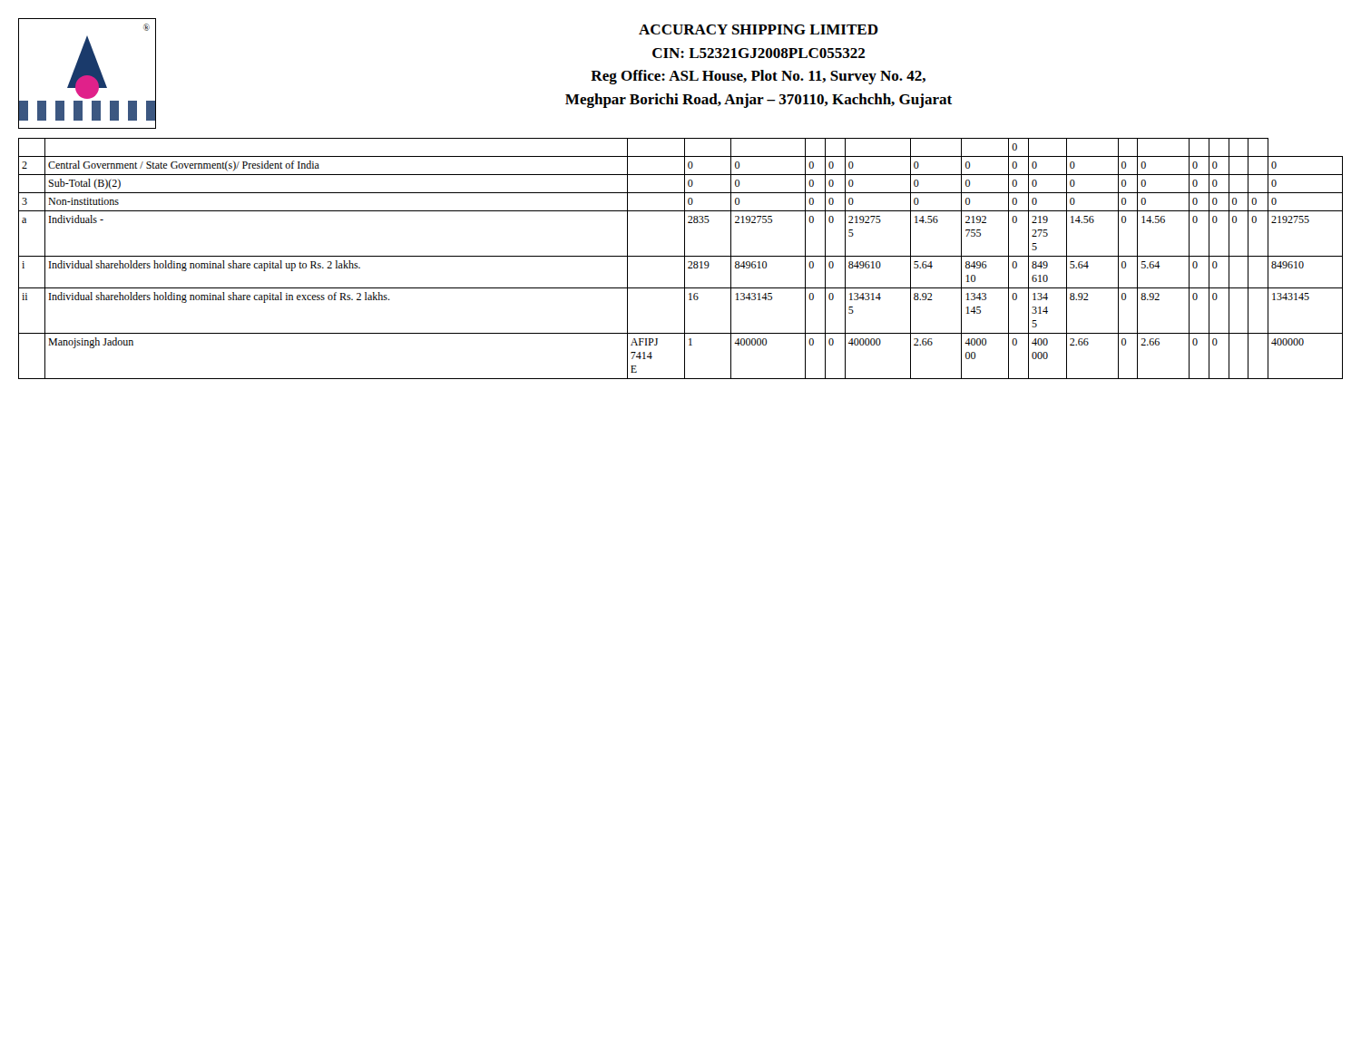®
ACCURACY SHIPPING LIMITED
CIN: L52321GJ2008PLC055322
Reg Office: ASL House, Plot No. 11, Survey No. 42,
Meghpar Borichi Road, Anjar – 370110, Kachchh, Gujarat
| | | | | | | | | | | 0 | | | | | | | | |
| 2 | Central Government / State Government(s)/ President of India | | 0 | 0 | 0 | 0 | 0 | 0 | 0 | 0 | 0 | 0 | 0 | 0 | 0 | 0 | | | 0 |
| | Sub-Total (B)(2) | | 0 | 0 | 0 | 0 | 0 | 0 | 0 | 0 | 0 | 0 | 0 | 0 | 0 | 0 | | | 0 |
| 3 | Non-institutions | | 0 | 0 | 0 | 0 | 0 | 0 | 0 | 0 | 0 | 0 | 0 | 0 | 0 | 0 | 0 | 0 | 0 |
| a | Individuals - | | 2835 | 2192755 | 0 | 0 | 219275 5 | 14.56 | 2192 755 | 0 | 219 275 5 | 14.56 | 0 | 14.56 | 0 | 0 | 0 | 0 | 2192755 |
| i | Individual shareholders holding nominal share capital up to Rs. 2 lakhs. | | 2819 | 849610 | 0 | 0 | 849610 | 5.64 | 8496 10 | 0 | 849 610 | 5.64 | 0 | 5.64 | 0 | 0 | | | 849610 |
| ii | Individual shareholders holding nominal share capital in excess of Rs. 2 lakhs. | | 16 | 1343145 | 0 | 0 | 134314 5 | 8.92 | 1343 145 | 0 | 134 314 5 | 8.92 | 0 | 8.92 | 0 | 0 | | | 1343145 |
| | Manojsingh Jadoun | AFIPJ 7414 E | 1 | 400000 | 0 | 0 | 400000 | 2.66 | 4000 00 | 0 | 400 000 | 2.66 | 0 | 2.66 | 0 | 0 | | | 400000 |